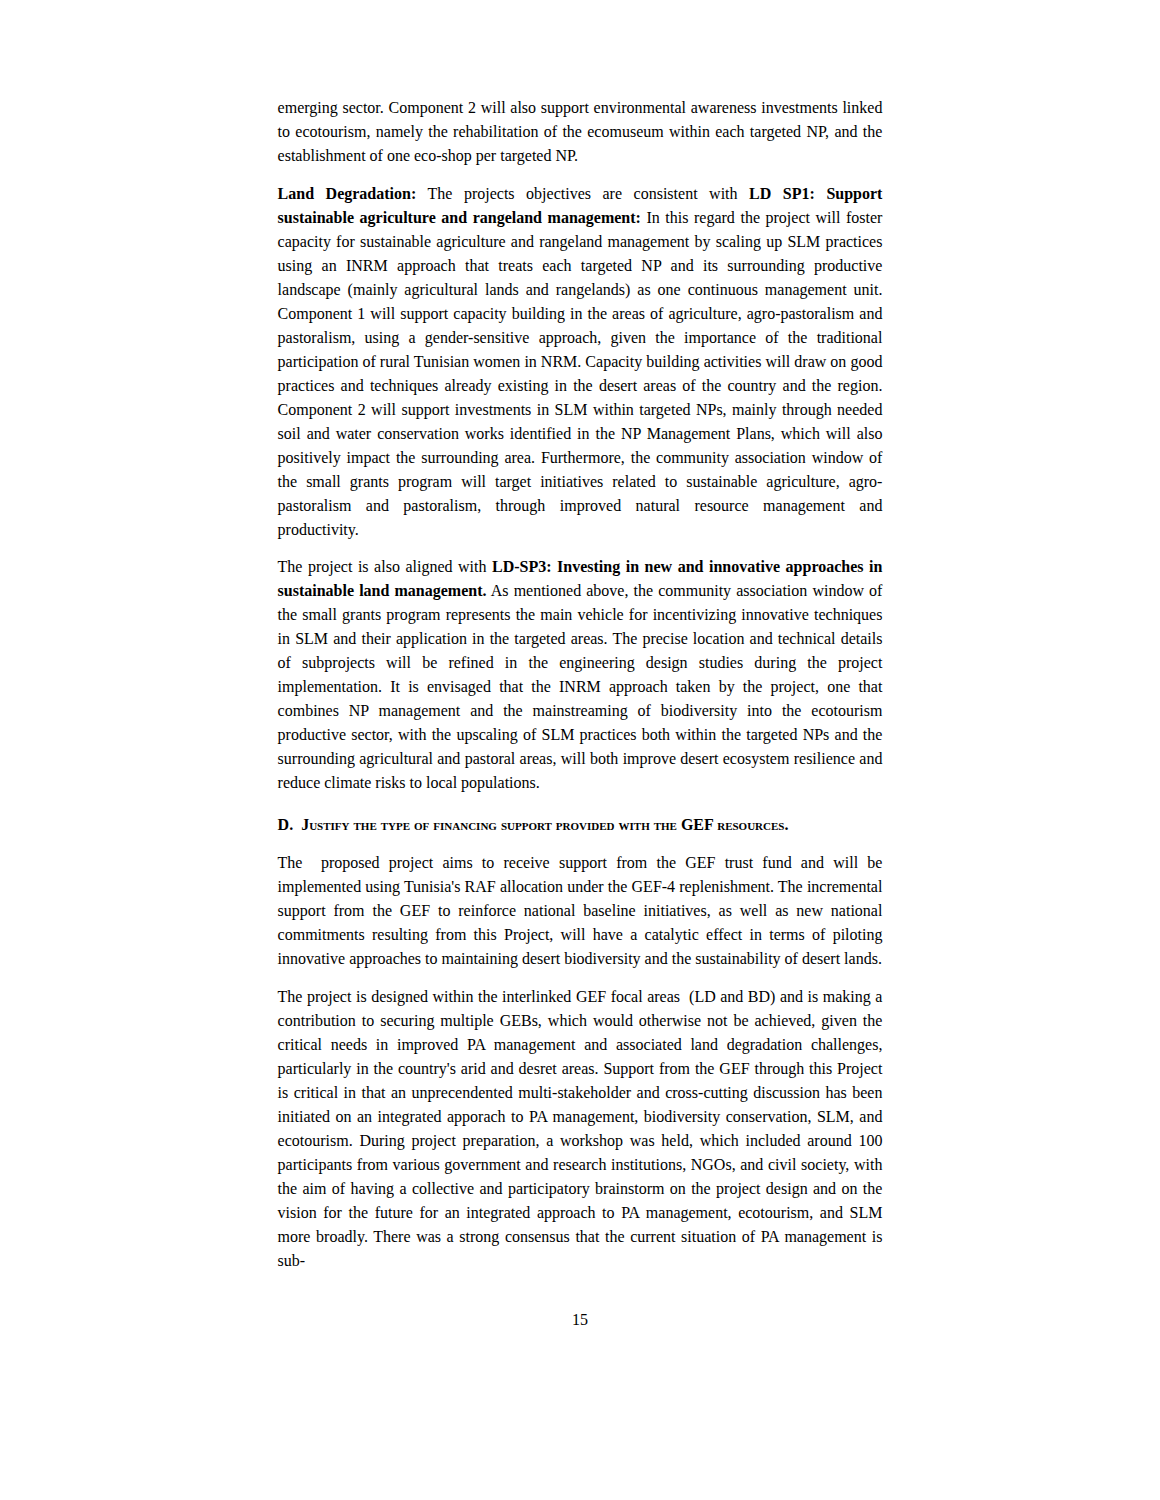emerging sector. Component 2 will also support environmental awareness investments linked to ecotourism, namely the rehabilitation of the ecomuseum within each targeted NP, and the establishment of one eco-shop per targeted NP.
Land Degradation: The projects objectives are consistent with LD SP1: Support sustainable agriculture and rangeland management: In this regard the project will foster capacity for sustainable agriculture and rangeland management by scaling up SLM practices using an INRM approach that treats each targeted NP and its surrounding productive landscape (mainly agricultural lands and rangelands) as one continuous management unit. Component 1 will support capacity building in the areas of agriculture, agro-pastoralism and pastoralism, using a gender-sensitive approach, given the importance of the traditional participation of rural Tunisian women in NRM. Capacity building activities will draw on good practices and techniques already existing in the desert areas of the country and the region. Component 2 will support investments in SLM within targeted NPs, mainly through needed soil and water conservation works identified in the NP Management Plans, which will also positively impact the surrounding area. Furthermore, the community association window of the small grants program will target initiatives related to sustainable agriculture, agro-pastoralism and pastoralism, through improved natural resource management and productivity.
The project is also aligned with LD-SP3: Investing in new and innovative approaches in sustainable land management. As mentioned above, the community association window of the small grants program represents the main vehicle for incentivizing innovative techniques in SLM and their application in the targeted areas. The precise location and technical details of subprojects will be refined in the engineering design studies during the project implementation. It is envisaged that the INRM approach taken by the project, one that combines NP management and the mainstreaming of biodiversity into the ecotourism productive sector, with the upscaling of SLM practices both within the targeted NPs and the surrounding agricultural and pastoral areas, will both improve desert ecosystem resilience and reduce climate risks to local populations.
D. Justify the type of financing support provided with the GEF resources.
The proposed project aims to receive support from the GEF trust fund and will be implemented using Tunisia's RAF allocation under the GEF-4 replenishment. The incremental support from the GEF to reinforce national baseline initiatives, as well as new national commitments resulting from this Project, will have a catalytic effect in terms of piloting innovative approaches to maintaining desert biodiversity and the sustainability of desert lands.
The project is designed within the interlinked GEF focal areas (LD and BD) and is making a contribution to securing multiple GEBs, which would otherwise not be achieved, given the critical needs in improved PA management and associated land degradation challenges, particularly in the country's arid and desret areas. Support from the GEF through this Project is critical in that an unprecendented multi-stakeholder and cross-cutting discussion has been initiated on an integrated apporach to PA management, biodiversity conservation, SLM, and ecotourism. During project preparation, a workshop was held, which included around 100 participants from various government and research institutions, NGOs, and civil society, with the aim of having a collective and participatory brainstorm on the project design and on the vision for the future for an integrated approach to PA management, ecotourism, and SLM more broadly. There was a strong consensus that the current situation of PA management is sub-
15